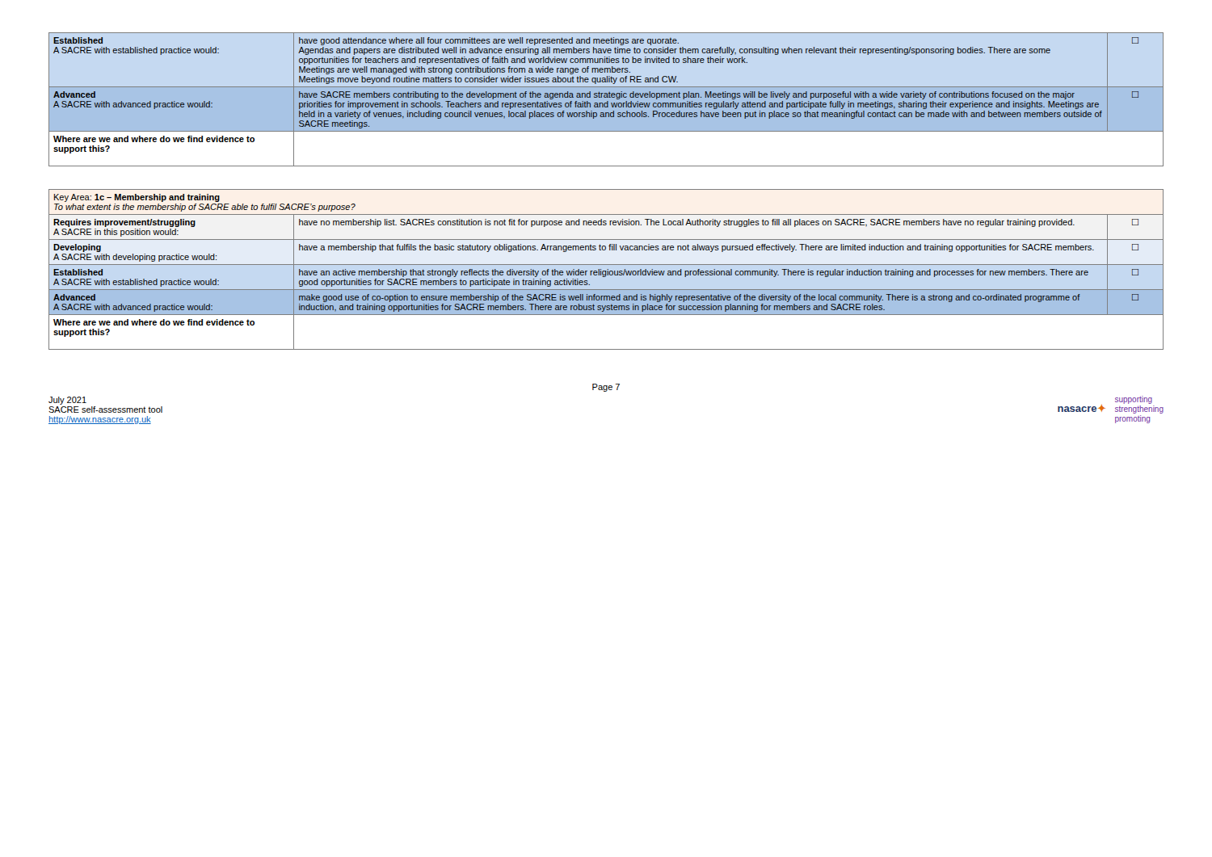| Established A SACRE with established practice would: | have good attendance where all four committees are well represented and meetings are quorate. Agendas and papers are distributed well in advance ensuring all members have time to consider them carefully, consulting when relevant their representing/sponsoring bodies. There are some opportunities for teachers and representatives of faith and worldview communities to be invited to share their work. Meetings are well managed with strong contributions from a wide range of members. Meetings move beyond routine matters to consider wider issues about the quality of RE and CW. | ☐ |
| Advanced A SACRE with advanced practice would: | have SACRE members contributing to the development of the agenda and strategic development plan. Meetings will be lively and purposeful with a wide variety of contributions focused on the major priorities for improvement in schools. Teachers and representatives of faith and worldview communities regularly attend and participate fully in meetings, sharing their experience and insights. Meetings are held in a variety of venues, including council venues, local places of worship and schools. Procedures have been put in place so that meaningful contact can be made with and between members outside of SACRE meetings. | ☐ |
| Where are we and where do we find evidence to support this? | |
| Key Area: 1c – Membership and training To what extent is the membership of SACRE able to fulfil SACRE’s purpose? |
| Requires improvement/struggling A SACRE in this position would: | have no membership list. SACREs constitution is not fit for purpose and needs revision. The Local Authority struggles to fill all places on SACRE, SACRE members have no regular training provided. | ☐ |
| Developing A SACRE with developing practice would: | have a membership that fulfils the basic statutory obligations. Arrangements to fill vacancies are not always pursued effectively. There are limited induction and training opportunities for SACRE members. | ☐ |
| Established A SACRE with established practice would: | have an active membership that strongly reflects the diversity of the wider religious/worldview and professional community. There is regular induction training and processes for new members. There are good opportunities for SACRE members to participate in training activities. | ☐ |
| Advanced A SACRE with advanced practice would: | make good use of co-option to ensure membership of the SACRE is well informed and is highly representative of the diversity of the local community. There is a strong and co-ordinated programme of induction, and training opportunities for SACRE members. There are robust systems in place for succession planning for members and SACRE roles. | ☐ |
| Where are we and where do we find evidence to support this? | |
Page 7
July 2021
SACRE self-assessment tool
http://www.nasacre.org.uk
nasacre✦ supporting
strengthening
promoting